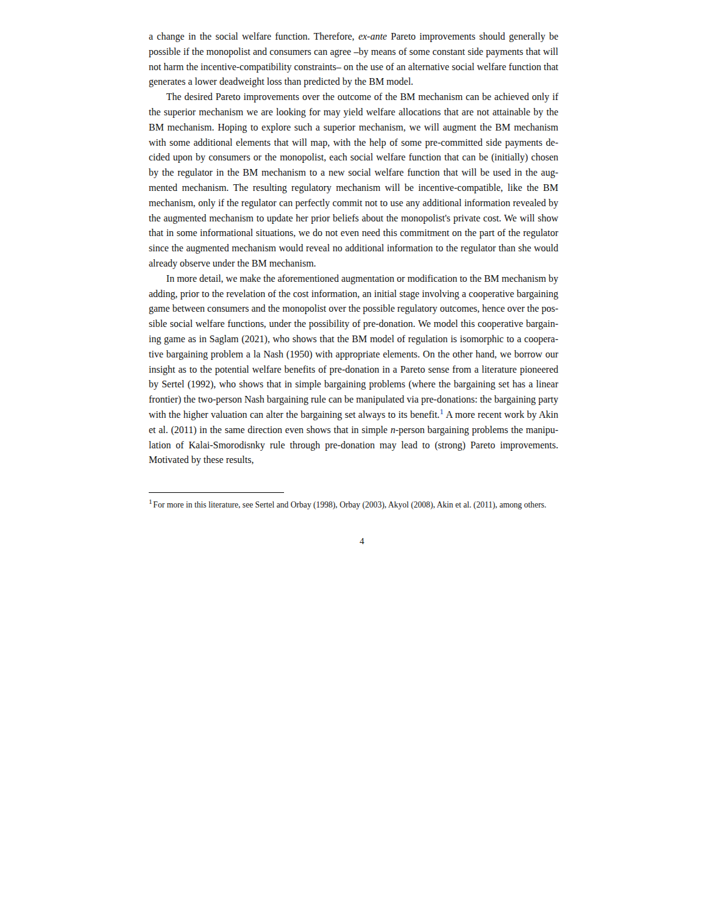a change in the social welfare function. Therefore, ex-ante Pareto improvements should generally be possible if the monopolist and consumers can agree –by means of some constant side payments that will not harm the incentive-compatibility constraints– on the use of an alternative social welfare function that generates a lower deadweight loss than predicted by the BM model.
The desired Pareto improvements over the outcome of the BM mechanism can be achieved only if the superior mechanism we are looking for may yield welfare allocations that are not attainable by the BM mechanism. Hoping to explore such a superior mechanism, we will augment the BM mechanism with some additional elements that will map, with the help of some pre-committed side payments decided upon by consumers or the monopolist, each social welfare function that can be (initially) chosen by the regulator in the BM mechanism to a new social welfare function that will be used in the augmented mechanism. The resulting regulatory mechanism will be incentive-compatible, like the BM mechanism, only if the regulator can perfectly commit not to use any additional information revealed by the augmented mechanism to update her prior beliefs about the monopolist's private cost. We will show that in some informational situations, we do not even need this commitment on the part of the regulator since the augmented mechanism would reveal no additional information to the regulator than she would already observe under the BM mechanism.
In more detail, we make the aforementioned augmentation or modification to the BM mechanism by adding, prior to the revelation of the cost information, an initial stage involving a cooperative bargaining game between consumers and the monopolist over the possible regulatory outcomes, hence over the possible social welfare functions, under the possibility of pre-donation. We model this cooperative bargaining game as in Saglam (2021), who shows that the BM model of regulation is isomorphic to a cooperative bargaining problem a la Nash (1950) with appropriate elements. On the other hand, we borrow our insight as to the potential welfare benefits of pre-donation in a Pareto sense from a literature pioneered by Sertel (1992), who shows that in simple bargaining problems (where the bargaining set has a linear frontier) the two-person Nash bargaining rule can be manipulated via pre-donations: the bargaining party with the higher valuation can alter the bargaining set always to its benefit.1 A more recent work by Akin et al. (2011) in the same direction even shows that in simple n-person bargaining problems the manipulation of Kalai-Smorodisnky rule through pre-donation may lead to (strong) Pareto improvements. Motivated by these results,
1For more in this literature, see Sertel and Orbay (1998), Orbay (2003), Akyol (2008), Akin et al. (2011), among others.
4